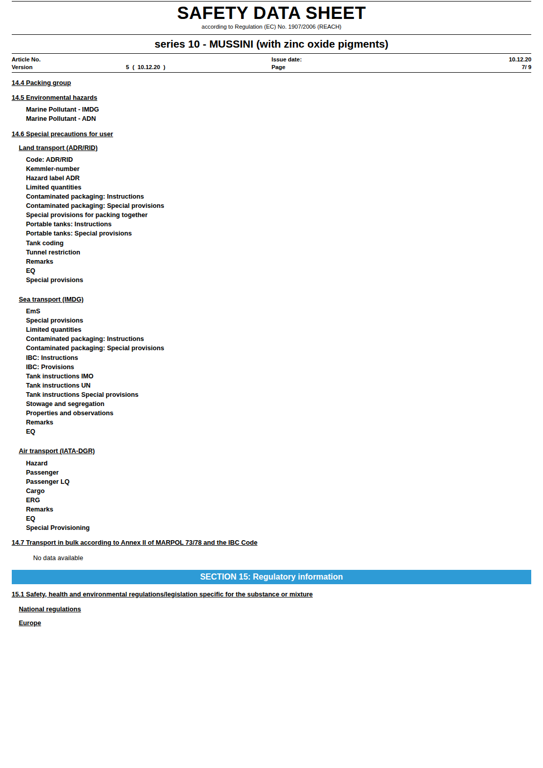SAFETY DATA SHEET
according to Regulation (EC) No. 1907/2006 (REACH)
series 10 - MUSSINI (with zinc oxide pigments)
| Article No. | | Issue date: | 10.12.20 |
| Version | 5 ( 10.12.20 ) | Page | 7/ 9 |
14.4 Packing group
14.5 Environmental hazards
Marine Pollutant - IMDG
Marine Pollutant - ADN
14.6 Special precautions for user
Land transport (ADR/RID)
Code: ADR/RID
Kemmler-number
Hazard label ADR
Limited quantities
Contaminated packaging: Instructions
Contaminated packaging: Special provisions
Special provisions for packing together
Portable tanks: Instructions
Portable tanks: Special provisions
Tank coding
Tunnel restriction
Remarks
EQ
Special provisions
Sea transport (IMDG)
EmS
Special provisions
Limited quantities
Contaminated packaging: Instructions
Contaminated packaging: Special provisions
IBC: Instructions
IBC: Provisions
Tank instructions IMO
Tank instructions UN
Tank instructions Special provisions
Stowage and segregation
Properties and observations
Remarks
EQ
Air transport (IATA-DGR)
Hazard
Passenger
Passenger LQ
Cargo
ERG
Remarks
EQ
Special Provisioning
14.7 Transport in bulk according to Annex II of MARPOL 73/78 and the IBC Code
No data available
SECTION 15: Regulatory information
15.1 Safety, health and environmental regulations/legislation specific for the substance or mixture
National regulations
Europe